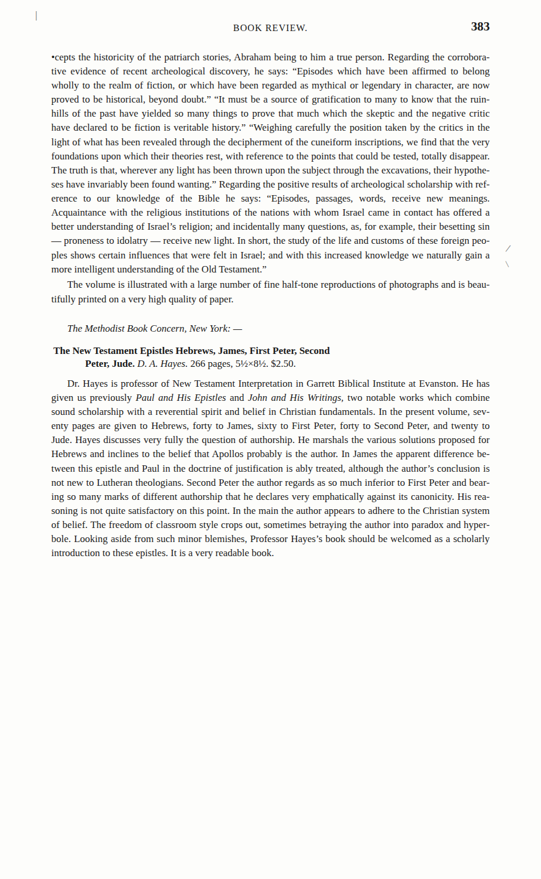|
/
\
Book Review. 383
•cepts the historicity of the patriarch stories, Abraham being to him a true person. Regarding the corroborative evidence of recent archeological discovery, he says: “Episodes which have been affirmed to belong wholly to the realm of fiction, or which have been regarded as mythical or legendary in character, are now proved to be historical, beyond doubt.” “It must be a source of gratification to many to know that the ruin-hills of the past have yielded so many things to prove that much which the skeptic and the negative critic have declared to be fiction is veritable history.” “Weighing carefully the position taken by the critics in the light of what has been revealed through the decipherment of the cuneiform inscriptions, we find that the very foundations upon which their theories rest, with reference to the points that could be tested, totally disappear. The truth is that, wherever any light has been thrown upon the subject through the excavations, their hypotheses have invariably been found wanting.” Regarding the positive results of archeological scholarship with reference to our knowledge of the Bible he says: “Episodes, passages, words, receive new meanings. Acquaintance with the religious institutions of the nations with whom Israel came in contact has offered a better understanding of Israel’s religion; and incidentally many questions, as, for example, their besetting sin — proneness to idolatry — receive new light. In short, the study of the life and customs of these foreign peoples shows certain influences that were felt in Israel; and with this increased knowledge we naturally gain a more intelligent understanding of the Old Testament.”
The volume is illustrated with a large number of fine half-tone reproductions of photographs and is beautifully printed on a very high quality of paper.
The Methodist Book Concern, New York: —
The New Testament Epistles Hebrews, James, First Peter, Second Peter, Jude. D. A. Hayes. 266 pages, 5½×8½. $2.50.
Dr. Hayes is professor of New Testament Interpretation in Garrett Biblical Institute at Evanston. He has given us previously Paul and His Epistles and John and His Writings, two notable works which combine sound scholarship with a reverential spirit and belief in Christian fundamentals. In the present volume, seventy pages are given to Hebrews, forty to James, sixty to First Peter, forty to Second Peter, and twenty to Jude. Hayes discusses very fully the question of authorship. He marshals the various solutions proposed for Hebrews and inclines to the belief that Apollos probably is the author. In James the apparent difference between this epistle and Paul in the doctrine of justification is ably treated, although the author’s conclusion is not new to Lutheran theologians. Second Peter the author regards as so much inferior to First Peter and bearing so many marks of different authorship that he declares very emphatically against its canonicity. His reasoning is not quite satisfactory on this point. In the main the author appears to adhere to the Christian system of belief. The freedom of classroom style crops out, sometimes betraying the author into paradox and hyperbole. Looking aside from such minor blemishes, Professor Hayes’s book should be welcomed as a scholarly introduction to these epistles. It is a very readable book.